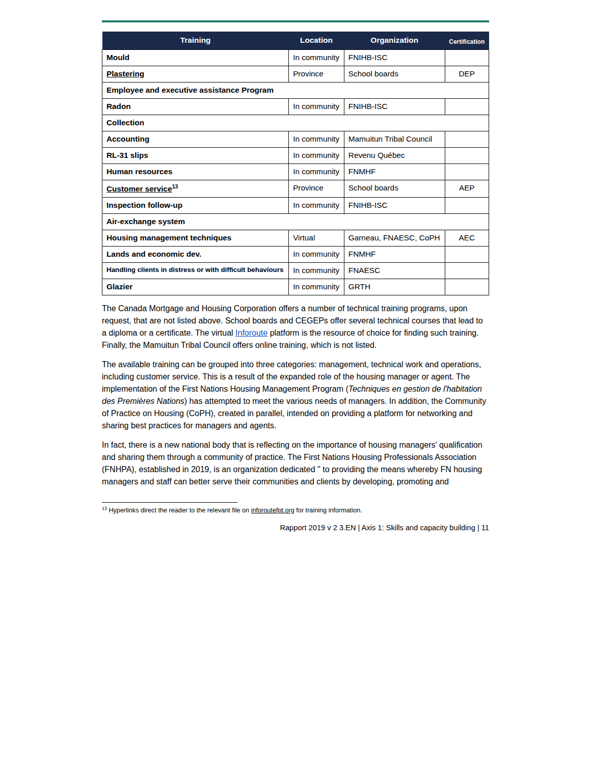| Training | Location | Organization | Certification |
| --- | --- | --- | --- |
| Mould | In community | FNIHB-ISC | |
| Plastering | Province | School boards | DEP |
| Employee and executive assistance Program |
| Radon | In community | FNIHB-ISC | |
| Collection |
| Accounting | In community | Mamuitun Tribal Council | |
| RL-31 slips | In community | Revenu Québec | |
| Human resources | In community | FNMHF | |
| Customer service 13 | Province | School boards | AEP |
| Inspection follow-up | In community | FNIHB-ISC | |
| Air-exchange system |
| Housing management techniques | Virtual | Garneau, FNAESC, CoPH | AEC |
| Lands and economic dev. | In community | FNMHF | |
| Handling clients in distress or with difficult behaviours | In community | FNAESC | |
| Glazier | In community | GRTH | |
The Canada Mortgage and Housing Corporation offers a number of technical training programs, upon request, that are not listed above. School boards and CEGEPs offer several technical courses that lead to a diploma or a certificate. The virtual Inforoute platform is the resource of choice for finding such training. Finally, the Mamuitun Tribal Council offers online training, which is not listed.
The available training can be grouped into three categories: management, technical work and operations, including customer service. This is a result of the expanded role of the housing manager or agent. The implementation of the First Nations Housing Management Program (Techniques en gestion de l'habitation des Premières Nations) has attempted to meet the various needs of managers. In addition, the Community of Practice on Housing (CoPH), created in parallel, intended on providing a platform for networking and sharing best practices for managers and agents.
In fact, there is a new national body that is reflecting on the importance of housing managers' qualification and sharing them through a community of practice. The First Nations Housing Professionals Association (FNHPA), established in 2019, is an organization dedicated " to providing the means whereby FN housing managers and staff can better serve their communities and clients by developing, promoting and
13 Hyperlinks direct the reader to the relevant file on inforoutefpt.org for training information.
Rapport 2019 v 2 3.EN | Axis 1: Skills and capacity building | 11